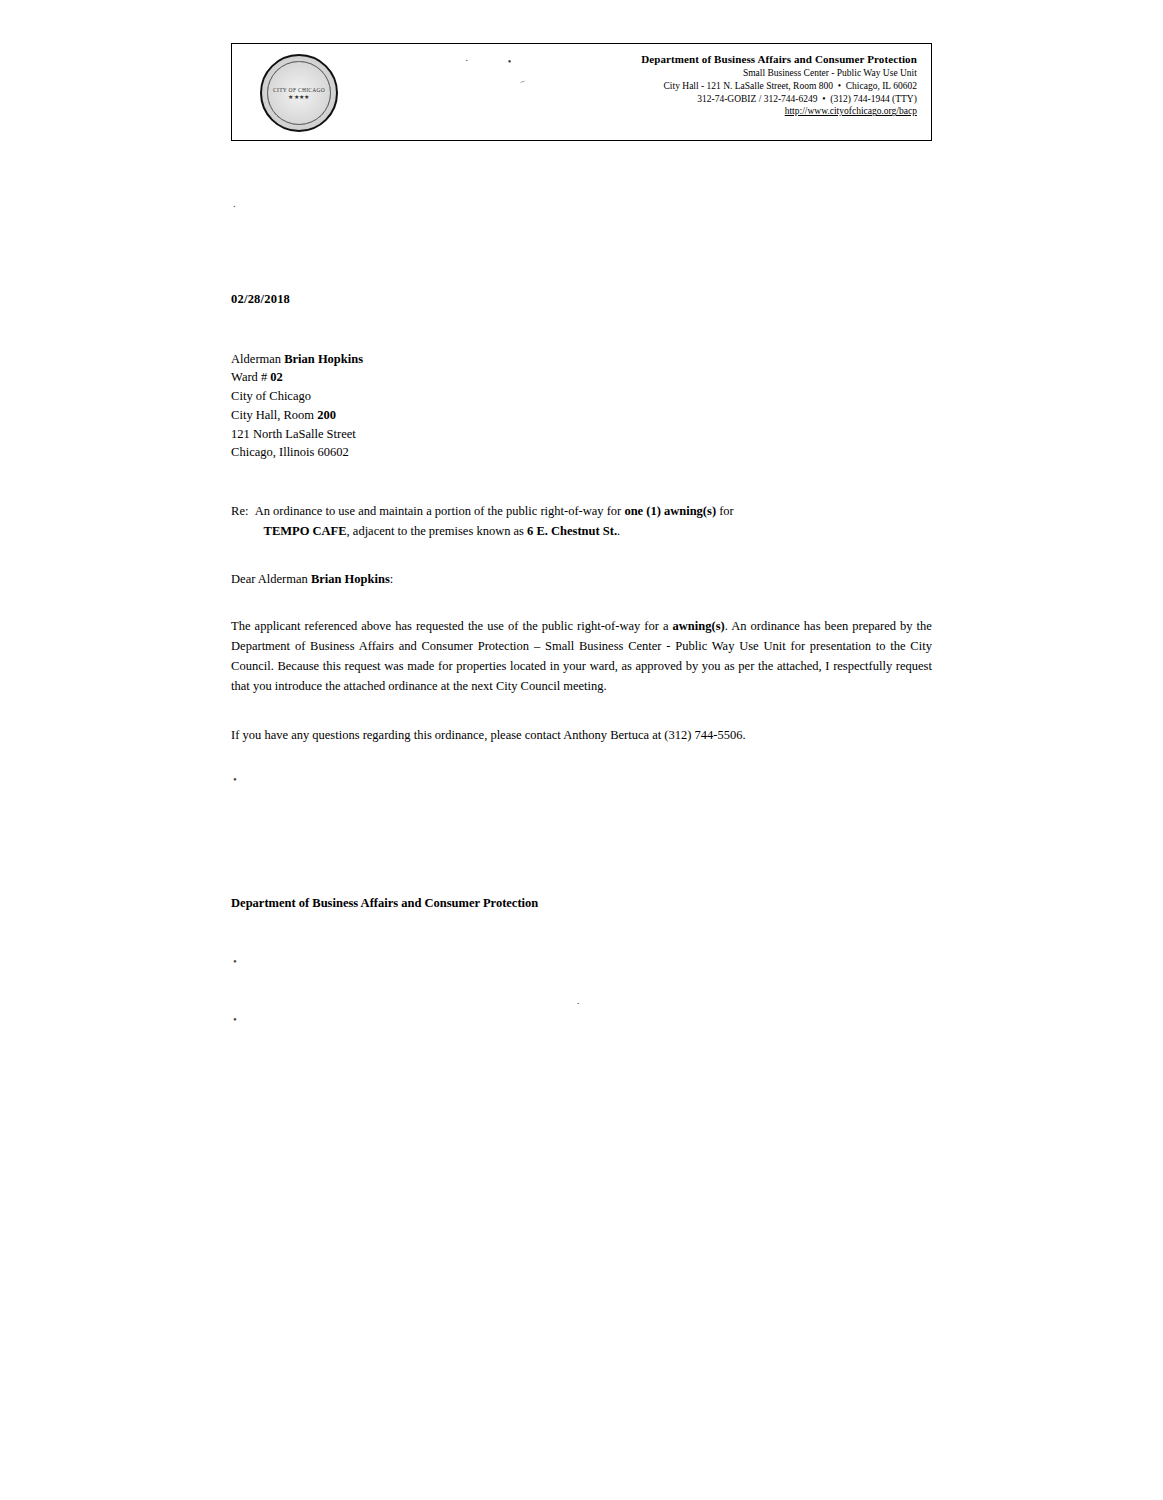CITY OF CHICAGO
★★★★
. • −
Department of Business Affairs and Consumer Protection
Small Business Center - Public Way Use Unit
City Hall - 121 N. LaSalle Street, Room 800 • Chicago, IL 60602
312-74-GOBIZ / 312-744-6249 • (312) 744-1944 (TTY)
http://www.cityofchicago.org/bacp
02/28/2018
Alderman Brian Hopkins
Ward # 02
City of Chicago
City Hall, Room 200
121 North LaSalle Street
Chicago, Illinois 60602
Re: An ordinance to use and maintain a portion of the public right-of-way for one (1) awning(s) for TEMPO CAFE, adjacent to the premises known as 6 E. Chestnut St..
Dear Alderman Brian Hopkins:
The applicant referenced above has requested the use of the public right-of-way for a awning(s). An ordinance has been prepared by the Department of Business Affairs and Consumer Protection – Small Business Center - Public Way Use Unit for presentation to the City Council. Because this request was made for properties located in your ward, as approved by you as per the attached, I respectfully request that you introduce the attached ordinance at the next City Council meeting.
If you have any questions regarding this ordinance, please contact Anthony Bertuca at (312) 744-5506.
Department of Business Affairs and Consumer Protection
. • • • .